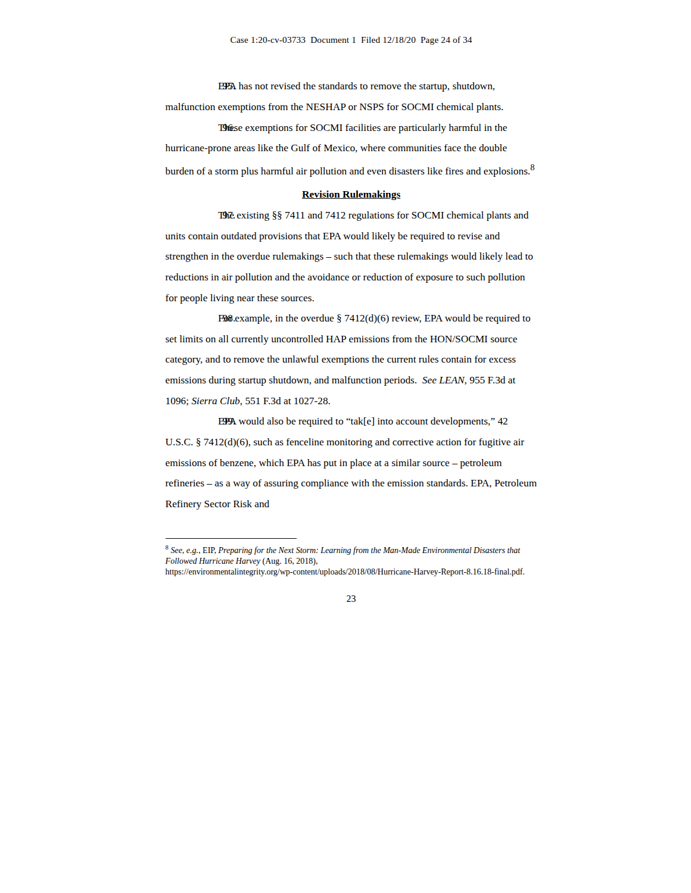Case 1:20-cv-03733 Document 1 Filed 12/18/20 Page 24 of 34
95. EPA has not revised the standards to remove the startup, shutdown, malfunction exemptions from the NESHAP or NSPS for SOCMI chemical plants.
96. These exemptions for SOCMI facilities are particularly harmful in the hurricane-prone areas like the Gulf of Mexico, where communities face the double burden of a storm plus harmful air pollution and even disasters like fires and explosions.8
Revision Rulemakings
97. The existing §§ 7411 and 7412 regulations for SOCMI chemical plants and units contain outdated provisions that EPA would likely be required to revise and strengthen in the overdue rulemakings – such that these rulemakings would likely lead to reductions in air pollution and the avoidance or reduction of exposure to such pollution for people living near these sources.
98. For example, in the overdue § 7412(d)(6) review, EPA would be required to set limits on all currently uncontrolled HAP emissions from the HON/SOCMI source category, and to remove the unlawful exemptions the current rules contain for excess emissions during startup shutdown, and malfunction periods. See LEAN, 955 F.3d at 1096; Sierra Club, 551 F.3d at 1027-28.
99. EPA would also be required to “tak[e] into account developments,” 42 U.S.C. § 7412(d)(6), such as fenceline monitoring and corrective action for fugitive air emissions of benzene, which EPA has put in place at a similar source – petroleum refineries – as a way of assuring compliance with the emission standards. EPA, Petroleum Refinery Sector Risk and
8 See, e.g., EIP, Preparing for the Next Storm: Learning from the Man-Made Environmental Disasters that Followed Hurricane Harvey (Aug. 16, 2018),
https://environmentalintegrity.org/wp-content/uploads/2018/08/Hurricane-Harvey-Report-8.16.18-final.pdf.
23